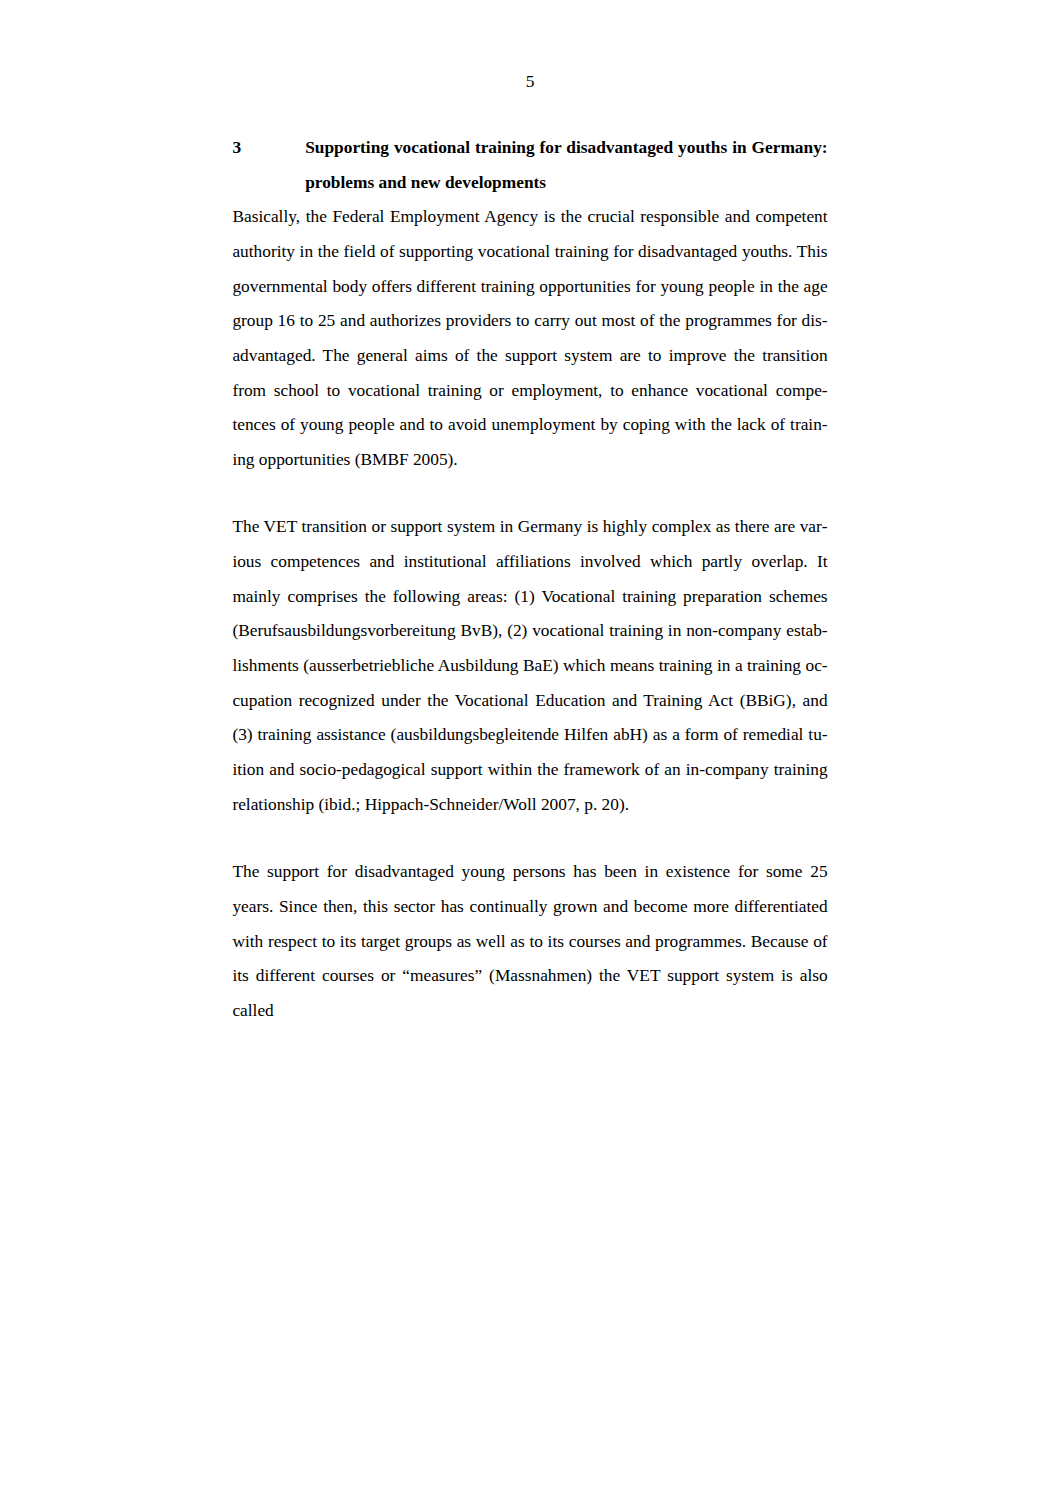5
3
Supporting vocational training for disadvantaged youths in Germany: problems and new developments
Basically, the Federal Employment Agency is the crucial responsible and competent authority in the field of supporting vocational training for disadvantaged youths. This governmental body offers different training opportunities for young people in the age group 16 to 25 and authorizes providers to carry out most of the programmes for disadvantaged. The general aims of the support system are to improve the transition from school to vocational training or employment, to enhance vocational competences of young people and to avoid unemployment by coping with the lack of training opportunities (BMBF 2005).
The VET transition or support system in Germany is highly complex as there are various competences and institutional affiliations involved which partly overlap. It mainly comprises the following areas: (1) Vocational training preparation schemes (Berufsausbildungsvorbereitung BvB), (2) vocational training in non-company establishments (ausserbetriebliche Ausbildung BaE) which means training in a training occupation recognized under the Vocational Education and Training Act (BBiG), and (3) training assistance (ausbildungsbegleitende Hilfen abH) as a form of remedial tuition and socio-pedagogical support within the framework of an in-company training relationship (ibid.; Hippach-Schneider/Woll 2007, p. 20).
The support for disadvantaged young persons has been in existence for some 25 years. Since then, this sector has continually grown and become more differentiated with respect to its target groups as well as to its courses and programmes. Because of its different courses or “measures” (Massnahmen) the VET support system is also called